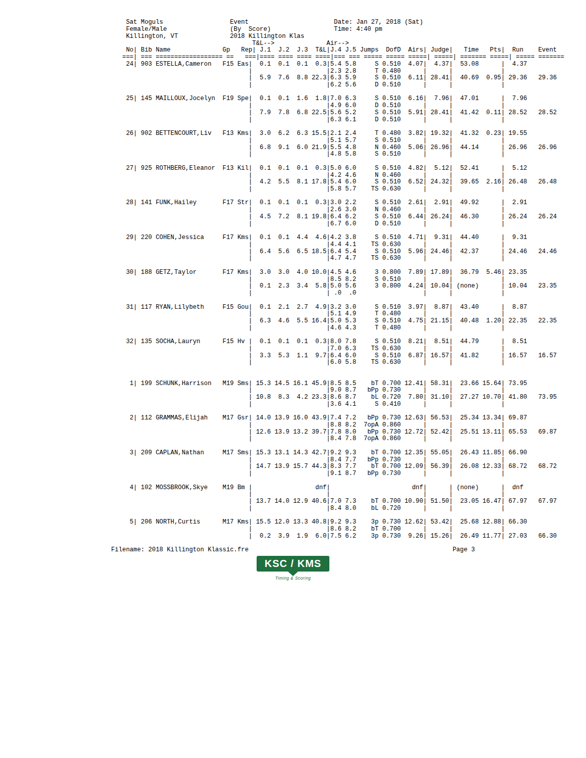Sat Moguls                  Event                       Date: Jan 27, 2018 (Sat)
    Female/Male                 (By  Score)                 Time: 4:40 pm
    Killington, VT              2018 Killington Klas
                                      T&L-->              Air-->
    No| Bib Name              Gp   Rep| J.1  J.2  J.3  T&L|J.4 J.5 Jumps  DofD  Airs| Judge|   Time   Pts|  Run    Event
   ===| === ================== ==   ===|==== ==== ==== ====|=== === ===== ===== =====| =====| ======= =====| ===== =======
    24| 903 ESTELLA,Cameron   F15 Eas|  0.1  0.1  0.1  0.3|5.4 5.8     S 0.510  4.07|  4.37|  53.08      |  4.37
                                     |                    |2.3 2.8     T 0.480      |      |             |
                                     |  5.9  7.6  8.8 22.3|6.3 5.9     S 0.510  6.11| 28.41|  40.69  0.95| 29.36   29.36
                                     |                    |6.2 5.6     D 0.510      |      |             |

    25| 145 MAILLOUX,Jocelyn  F19 Spe|  0.1  0.1  1.6  1.8|7.0 6.3     S 0.510  6.16|  7.96|  47.01      |  7.96
                                     |                    |4.9 6.0     D 0.510      |      |             |
                                     |  7.9  7.8  6.8 22.5|5.6 5.2     S 0.510  5.91| 28.41|  41.42  0.11| 28.52   28.52
                                     |                    |6.3 6.1     D 0.510      |      |             |

    26| 902 BETTENCOURT,Liv   F13 Kms|  3.0  6.2  6.3 15.5|2.1 2.4     T 0.480  3.82| 19.32|  41.32  0.23| 19.55
                                     |                    |5.1 5.7     S 0.510      |      |             |
                                     |  6.8  9.1  6.0 21.9|5.5 4.8     N 0.460  5.06| 26.96|  44.14      | 26.96   26.96
                                     |                    |4.8 5.8     S 0.510      |      |             |

    27| 925 ROTHBERG,Eleanor  F13 Kil|  0.1  0.1  0.1  0.3|5.0 6.0     S 0.510  4.82|  5.12|  52.41      |  5.12
                                     |                    |4.2 4.6     N 0.460      |      |             |
                                     |  4.2  5.5  8.1 17.8|5.4 6.0     S 0.510  6.52| 24.32|  39.65  2.16| 26.48   26.48
                                     |                    |5.8 5.7    TS 0.630      |      |             |

    28| 141 FUNK,Hailey       F17 Str|  0.1  0.1  0.1  0.3|3.0 2.2     S 0.510  2.61|  2.91|  49.92      |  2.91
                                     |                    |2.6 3.0     N 0.460      |      |             |
                                     |  4.5  7.2  8.1 19.8|6.4 6.2     S 0.510  6.44| 26.24|  46.30      | 26.24   26.24
                                     |                    |6.7 6.0     D 0.510      |      |             |

    29| 220 COHEN,Jessica     F17 Kms|  0.1  0.1  4.4  4.6|4.2 3.8     S 0.510  4.71|  9.31|  44.40      |  9.31
                                     |                    |4.4 4.1    TS 0.630      |      |             |
                                     |  6.4  5.6  6.5 18.5|6.4 5.4     S 0.510  5.96| 24.46|  42.37      | 24.46   24.46
                                     |                    |4.7 4.7    TS 0.630      |      |             |

    30| 188 GETZ,Taylor       F17 Kms|  3.0  3.0  4.0 10.0|4.5 4.6     3 0.800  7.89| 17.89|  36.79  5.46| 23.35
                                     |                    |8.5 8.2     S 0.510      |      |             |
                                     |  0.1  2.3  3.4  5.8|5.0 5.6     3 0.800  4.24| 10.04| (none)      | 10.04   23.35
                                     |                    | .0  .0                  |      |             |

    31| 117 RYAN,Lilybeth     F15 Gou|  0.1  2.1  2.7  4.9|3.2 3.0     S 0.510  3.97|  8.87|  43.40      |  8.87
                                     |                    |5.1 4.9     T 0.480      |      |             |
                                     |  6.3  4.6  5.5 16.4|5.0 5.3     S 0.510  4.75| 21.15|  40.48  1.20| 22.35   22.35
                                     |                    |4.6 4.3     T 0.480      |      |             |

    32| 135 SOCHA,Lauryn      F15 Hv |  0.1  0.1  0.1  0.3|8.0 7.8     S 0.510  8.21|  8.51|  44.79      |  8.51
                                     |                    |7.0 6.3    TS 0.630      |      |             |
                                     |  3.3  5.3  1.1  9.7|6.4 6.0     S 0.510  6.87| 16.57|  41.82      | 16.57   16.57
                                     |                    |6.0 5.8    TS 0.630      |      |             |


     1| 199 SCHUNK,Harrison   M19 Sms| 15.3 14.5 16.1 45.9|8.5 8.5    bT 0.700 12.41| 58.31|  23.66 15.64| 73.95
                                     |                    |9.0 8.7   bPp 0.730      |      |             |
                                     | 10.8  8.3  4.2 23.3|8.6 8.7    bL 0.720  7.80| 31.10|  27.27 10.70| 41.80   73.95
                                     |                    |3.6 4.1     S 0.410      |      |             |

     2| 112 GRAMMAS,Elijah    M17 Gsr| 14.0 13.9 16.0 43.9|7.4 7.2   bPp 0.730 12.63| 56.53|  25.34 13.34| 69.87
                                     |                    |8.8 8.2  7opA 0.860      |      |             |
                                     | 12.6 13.9 13.2 39.7|7.8 8.0   bPp 0.730 12.72| 52.42|  25.51 13.11| 65.53   69.87
                                     |                    |8.4 7.8  7opA 0.860      |      |             |

     3| 209 CAPLAN,Nathan     M17 Sms| 15.3 13.1 14.3 42.7|9.2 9.3    bT 0.700 12.35| 55.05|  26.43 11.85| 66.90
                                     |                    |8.4 7.7   bPp 0.730      |      |             |
                                     | 14.7 13.9 15.7 44.3|8.3 7.7    bT 0.700 12.09| 56.39|  26.08 12.33| 68.72   68.72
                                     |                    |9.1 8.7   bPp 0.730      |      |             |

     4| 102 MOSSBROOK,Skye    M19 Bm |                 dnf|                      dnf|      | (none)      |  dnf
                                     |                    |                         |      |             |
                                     | 13.7 14.0 12.9 40.6|7.0 7.3    bT 0.700 10.90| 51.50|  23.05 16.47| 67.97   67.97
                                     |                    |8.4 8.0    bL 0.720      |      |             |

     5| 206 NORTH,Curtis      M17 Kms| 15.5 12.0 13.3 40.8|9.2 9.3    3p 0.730 12.62| 53.42|  25.68 12.88| 66.30
                                     |                    |8.6 8.2    bT 0.700      |      |             |
                                     |  0.2  3.9  1.9  6.0|7.5 6.2    3p 0.730  9.26| 15.26|  26.49 11.77| 27.03   66.30
Filename: 2018 Killington Klassic.fre
Page 3
KSC / KMS
Timing & Scoring